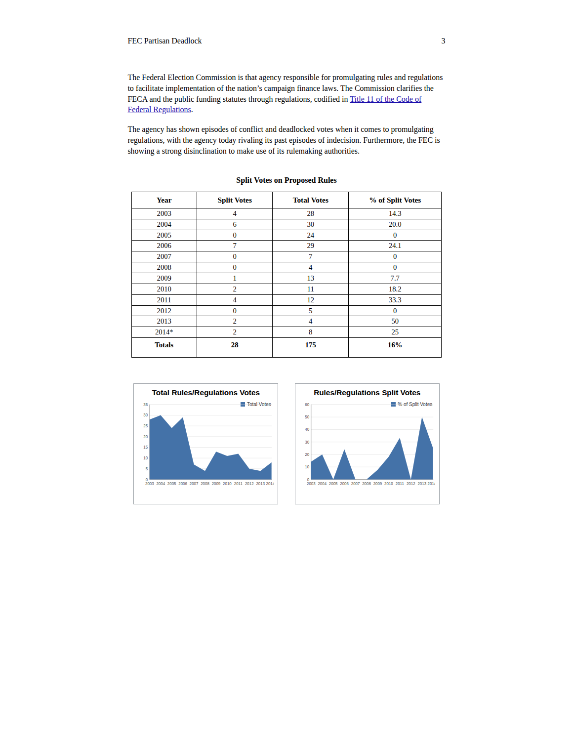FEC Partisan Deadlock
3
The Federal Election Commission is that agency responsible for promulgating rules and regulations to facilitate implementation of the nation’s campaign finance laws. The Commission clarifies the FECA and the public funding statutes through regulations, codified in Title 11 of the Code of Federal Regulations.
The agency has shown episodes of conflict and deadlocked votes when it comes to promulgating regulations, with the agency today rivaling its past episodes of indecision. Furthermore, the FEC is showing a strong disinclination to make use of its rulemaking authorities.
Split Votes on Proposed Rules
| Year | Split Votes | Total Votes | % of Split Votes |
| --- | --- | --- | --- |
| 2003 | 4 | 28 | 14.3 |
| 2004 | 6 | 30 | 20.0 |
| 2005 | 0 | 24 | 0 |
| 2006 | 7 | 29 | 24.1 |
| 2007 | 0 | 7 | 0 |
| 2008 | 0 | 4 | 0 |
| 2009 | 1 | 13 | 7.7 |
| 2010 | 2 | 11 | 18.2 |
| 2011 | 4 | 12 | 33.3 |
| 2012 | 0 | 5 | 0 |
| 2013 | 2 | 4 | 50 |
| 2014* | 2 | 8 | 25 |
| Totals | 28 | 175 | 16% |
Total Rules/Regulations Votes
Total Votes
35 30 25 20 15 10 5 0 2003 2004 2005 2006 2007 2008 2009 2010 2011 2012 2013 2014
Rules/Regulations Split Votes
% of Split Votes
60 50 40 30 20 10 0 2003 2004 2005 2006 2007 2008 2009 2010 2011 2012 2013 2014